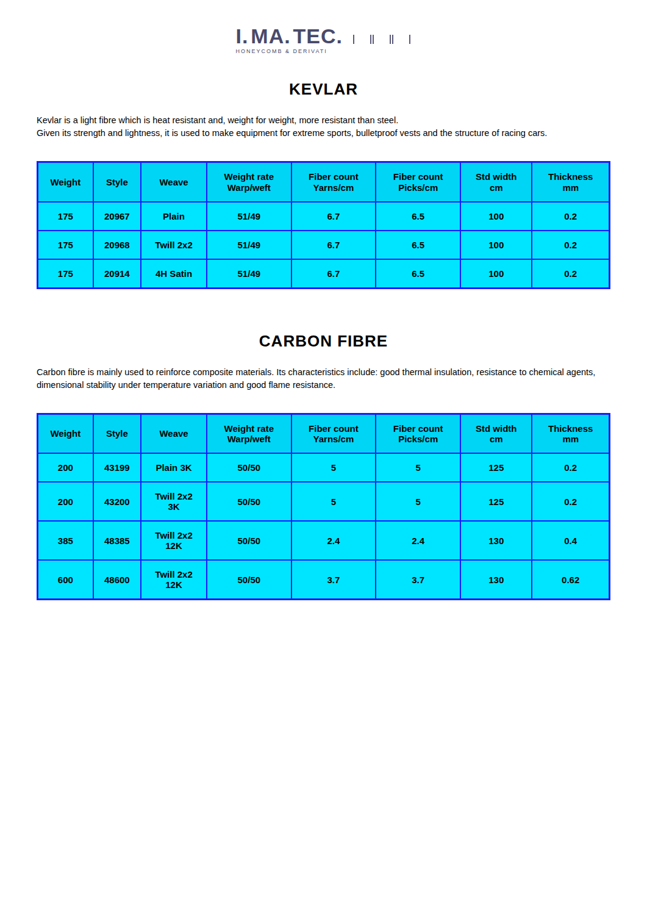I. MA. TEC.
HONEYCOMB & DERIVATI
KEVLAR
Kevlar is a light fibre which is heat resistant and, weight for weight, more resistant than steel.
Given its strength and lightness, it is used to make equipment for extreme sports, bulletproof vests and the structure of racing cars.
| Weight | Style | Weave | Weight rate Warp/weft | Fiber count Yarns/cm | Fiber count Picks/cm | Std width cm | Thickness mm |
| --- | --- | --- | --- | --- | --- | --- | --- |
| 175 | 20967 | Plain | 51/49 | 6.7 | 6.5 | 100 | 0.2 |
| 175 | 20968 | Twill 2x2 | 51/49 | 6.7 | 6.5 | 100 | 0.2 |
| 175 | 20914 | 4H Satin | 51/49 | 6.7 | 6.5 | 100 | 0.2 |
CARBON FIBRE
Carbon fibre is mainly used to reinforce composite materials. Its characteristics include: good thermal insulation, resistance to chemical agents, dimensional stability under temperature variation and good flame resistance.
| Weight | Style | Weave | Weight rate Warp/weft | Fiber count Yarns/cm | Fiber count Picks/cm | Std width cm | Thickness mm |
| --- | --- | --- | --- | --- | --- | --- | --- |
| 200 | 43199 | Plain 3K | 50/50 | 5 | 5 | 125 | 0.2 |
| 200 | 43200 | Twill 2x2 3K | 50/50 | 5 | 5 | 125 | 0.2 |
| 385 | 48385 | Twill 2x2 12K | 50/50 | 2.4 | 2.4 | 130 | 0.4 |
| 600 | 48600 | Twill 2x2 12K | 50/50 | 3.7 | 3.7 | 130 | 0.62 |